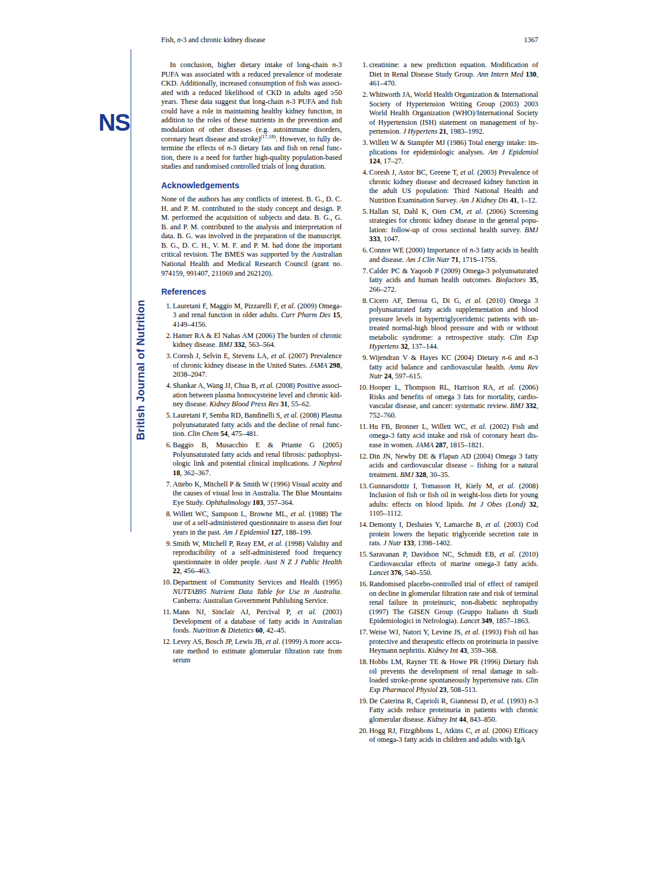Fish, n-3 and chronic kidney disease 1367
NS
British Journal of Nutrition
In conclusion, higher dietary intake of long-chain n-3 PUFA was associated with a reduced prevalence of moderate CKD. Additionally, increased consumption of fish was associated with a reduced likelihood of CKD in adults aged ≥50 years. These data suggest that long-chain n-3 PUFA and fish could have a role in maintaining healthy kidney function, in addition to the roles of these nutrients in the prevention and modulation of other diseases (e.g. autoimmune disorders, coronary heart disease and stroke)(17,18). However, to fully determine the effects of n-3 dietary fats and fish on renal function, there is a need for further high-quality population-based studies and randomised controlled trials of long duration.
Acknowledgements
None of the authors has any conflicts of interest. B. G., D. C. H. and P. M. contributed to the study concept and design. P. M. performed the acquisition of subjects and data. B. G., G. B. and P. M. contributed to the analysis and interpretation of data. B. G. was involved in the preparation of the manuscript. B. G., D. C. H., V. M. F. and P. M. had done the important critical revision. The BMES was supported by the Australian National Health and Medical Research Council (grant no. 974159, 991407, 211069 and 262120).
References
Lauretani F, Maggio M, Pizzarelli F, et al. (2009) Omega-3 and renal function in older adults. Curr Pharm Des 15, 4149–4156.
Hamer RA & El Nahas AM (2006) The burden of chronic kidney disease. BMJ 332, 563–564.
Coresh J, Selvin E, Stevens LA, et al. (2007) Prevalence of chronic kidney disease in the United States. JAMA 298, 2038–2047.
Shankar A, Wang JJ, Chua B, et al. (2008) Positive association between plasma homocysteine level and chronic kidney disease. Kidney Blood Press Res 31, 55–62.
Lauretani F, Semba RD, Bandinelli S, et al. (2008) Plasma polyunsaturated fatty acids and the decline of renal function. Clin Chem 54, 475–481.
Baggio B, Musacchio E & Priante G (2005) Polyunsaturated fatty acids and renal fibrosis: pathophysiologic link and potential clinical implications. J Nephrol 18, 362–367.
Attebo K, Mitchell P & Smith W (1996) Visual acuity and the causes of visual loss in Australia. The Blue Mountains Eye Study. Ophthalmology 103, 357–364.
Willett WC, Sampson L, Browne ML, et al. (1988) The use of a self-administered questionnaire to assess diet four years in the past. Am J Epidemiol 127, 188–199.
Smith W, Mitchell P, Reay EM, et al. (1998) Validity and reproducibility of a self-administered food frequency questionnaire in older people. Aust N Z J Public Health 22, 456–463.
Department of Community Services and Health (1995) NUTTAB95 Nutrient Data Table for Use in Australia. Canberra: Australian Government Publishing Service.
Mann NJ, Sinclair AJ, Percival P, et al. (2003) Development of a database of fatty acids in Australian foods. Nutrition & Dietetics 60, 42–45.
Levey AS, Bosch JP, Lewis JB, et al. (1999) A more accurate method to estimate glomerular filtration rate from serum
creatinine: a new prediction equation. Modification of Diet in Renal Disease Study Group. Ann Intern Med 130, 461–470.
Whitworth JA, World Health Organization & International Society of Hypertension Writing Group (2003) 2003 World Health Organization (WHO)/International Society of Hypertension (ISH) statement on management of hypertension. J Hypertens 21, 1983–1992.
Willett W & Stampfer MJ (1986) Total energy intake: implications for epidemiologic analyses. Am J Epidemiol 124, 17–27.
Coresh J, Astor BC, Greene T, et al. (2003) Prevalence of chronic kidney disease and decreased kidney function in the adult US population: Third National Health and Nutrition Examination Survey. Am J Kidney Dis 41, 1–12.
Hallan SI, Dahl K, Oien CM, et al. (2006) Screening strategies for chronic kidney disease in the general population: follow-up of cross sectional health survey. BMJ 333, 1047.
Connor WE (2000) Importance of n-3 fatty acids in health and disease. Am J Clin Nutr 71, 171S–175S.
Calder PC & Yaqoob P (2009) Omega-3 polyunsaturated fatty acids and human health outcomes. Biofactors 35, 266–272.
Cicero AF, Derosa G, Di G, et al. (2010) Omega 3 polyunsaturated fatty acids supplementation and blood pressure levels in hypertriglyceridemic patients with untreated normal-high blood pressure and with or without metabolic syndrome: a retrospective study. Clin Exp Hypertens 32, 137–144.
Wijendran V & Hayes KC (2004) Dietary n-6 and n-3 fatty acid balance and cardiovascular health. Annu Rev Nutr 24, 597–615.
Hooper L, Thompson RL, Harrison RA, et al. (2006) Risks and benefits of omega 3 fats for mortality, cardiovascular disease, and cancer: systematic review. BMJ 332, 752–760.
Hu FB, Bronner L, Willett WC, et al. (2002) Fish and omega-3 fatty acid intake and risk of coronary heart disease in women. JAMA 287, 1815–1821.
Din JN, Newby DE & Flapan AD (2004) Omega 3 fatty acids and cardiovascular disease – fishing for a natural treatment. BMJ 328, 30–35.
Gunnarsdottir I, Tomasson H, Kiely M, et al. (2008) Inclusion of fish or fish oil in weight-loss diets for young adults: effects on blood lipids. Int J Obes (Lond) 32, 1105–1112.
Demonty I, Deshaies Y, Lamarche B, et al. (2003) Cod protein lowers the hepatic triglyceride secretion rate in rats. J Nutr 133, 1398–1402.
Saravanan P, Davidson NC, Schmidt EB, et al. (2010) Cardiovascular effects of marine omega-3 fatty acids. Lancet 376, 540–550.
Randomised placebo-controlled trial of effect of ramipril on decline in glomerular filtration rate and risk of terminal renal failure in proteinuric, non-diabetic nephropathy (1997) The GISEN Group (Gruppo Italiano di Studi Epidemiologici in Nefrologia). Lancet 349, 1857–1863.
Weise WJ, Natori Y, Levine JS, et al. (1993) Fish oil has protective and therapeutic effects on proteinuria in passive Heymann nephritis. Kidney Int 43, 359–368.
Hobbs LM, Rayner TE & Howe PR (1996) Dietary fish oil prevents the development of renal damage in salt-loaded stroke-prone spontaneously hypertensive rats. Clin Exp Pharmacol Physiol 23, 508–513.
De Caterina R, Caprioli R, Giannessi D, et al. (1993) n-3 Fatty acids reduce proteinuria in patients with chronic glomerular disease. Kidney Int 44, 843–850.
Hogg RJ, Fitzgibbons L, Atkins C, et al. (2006) Efficacy of omega-3 fatty acids in children and adults with IgA